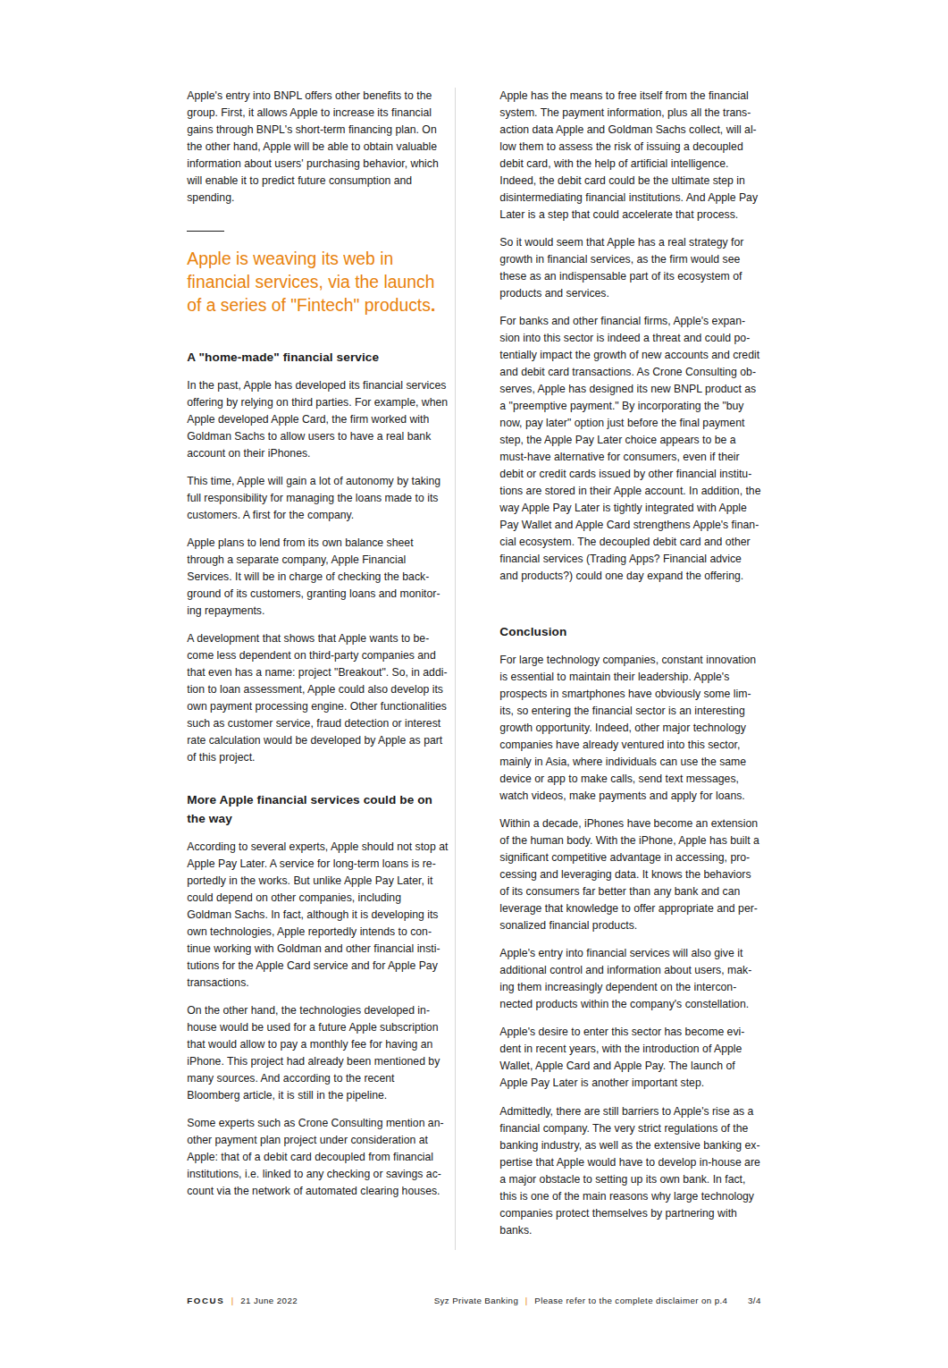Apple's entry into BNPL offers other benefits to the group. First, it allows Apple to increase its financial gains through BNPL's short-term financing plan. On the other hand, Apple will be able to obtain valuable information about users' purchasing behavior, which will enable it to predict future consumption and spending.
Apple is weaving its web in financial services, via the launch of a series of "Fintech" products.
A "home-made" financial service
In the past, Apple has developed its financial services offering by relying on third parties. For example, when Apple developed Apple Card, the firm worked with Goldman Sachs to allow users to have a real bank account on their iPhones.
This time, Apple will gain a lot of autonomy by taking full responsibility for managing the loans made to its customers. A first for the company.
Apple plans to lend from its own balance sheet through a separate company, Apple Financial Services. It will be in charge of checking the background of its customers, granting loans and monitoring repayments.
A development that shows that Apple wants to become less dependent on third-party companies and that even has a name: project "Breakout". So, in addition to loan assessment, Apple could also develop its own payment processing engine. Other functionalities such as customer service, fraud detection or interest rate calculation would be developed by Apple as part of this project.
More Apple financial services could be on the way
According to several experts, Apple should not stop at Apple Pay Later. A service for long-term loans is reportedly in the works. But unlike Apple Pay Later, it could depend on other companies, including Goldman Sachs. In fact, although it is developing its own technologies, Apple reportedly intends to continue working with Goldman and other financial institutions for the Apple Card service and for Apple Pay transactions.
On the other hand, the technologies developed in-house would be used for a future Apple subscription that would allow to pay a monthly fee for having an iPhone. This project had already been mentioned by many sources. And according to the recent Bloomberg article, it is still in the pipeline.
Some experts such as Crone Consulting mention another payment plan project under consideration at Apple: that of a debit card decoupled from financial institutions, i.e. linked to any checking or savings account via the network of automated clearing houses.
Apple has the means to free itself from the financial system. The payment information, plus all the transaction data Apple and Goldman Sachs collect, will allow them to assess the risk of issuing a decoupled debit card, with the help of artificial intelligence. Indeed, the debit card could be the ultimate step in disintermediating financial institutions. And Apple Pay Later is a step that could accelerate that process.
So it would seem that Apple has a real strategy for growth in financial services, as the firm would see these as an indispensable part of its ecosystem of products and services.
For banks and other financial firms, Apple's expansion into this sector is indeed a threat and could potentially impact the growth of new accounts and credit and debit card transactions. As Crone Consulting observes, Apple has designed its new BNPL product as a "preemptive payment." By incorporating the "buy now, pay later" option just before the final payment step, the Apple Pay Later choice appears to be a must-have alternative for consumers, even if their debit or credit cards issued by other financial institutions are stored in their Apple account. In addition, the way Apple Pay Later is tightly integrated with Apple Pay Wallet and Apple Card strengthens Apple's financial ecosystem. The decoupled debit card and other financial services (Trading Apps? Financial advice and products?) could one day expand the offering.
Conclusion
For large technology companies, constant innovation is essential to maintain their leadership. Apple's prospects in smartphones have obviously some limits, so entering the financial sector is an interesting growth opportunity. Indeed, other major technology companies have already ventured into this sector, mainly in Asia, where individuals can use the same device or app to make calls, send text messages, watch videos, make payments and apply for loans.
Within a decade, iPhones have become an extension of the human body. With the iPhone, Apple has built a significant competitive advantage in accessing, processing and leveraging data. It knows the behaviors of its consumers far better than any bank and can leverage that knowledge to offer appropriate and personalized financial products.
Apple's entry into financial services will also give it additional control and information about users, making them increasingly dependent on the interconnected products within the company's constellation.
Apple's desire to enter this sector has become evident in recent years, with the introduction of Apple Wallet, Apple Card and Apple Pay. The launch of Apple Pay Later is another important step.
Admittedly, there are still barriers to Apple's rise as a financial company. The very strict regulations of the banking industry, as well as the extensive banking expertise that Apple would have to develop in-house are a major obstacle to setting up its own bank. In fact, this is one of the main reasons why large technology companies protect themselves by partnering with banks.
FOCUS|21 June 2022
Syz Private Banking|Please refer to the complete disclaimer on p.43/4